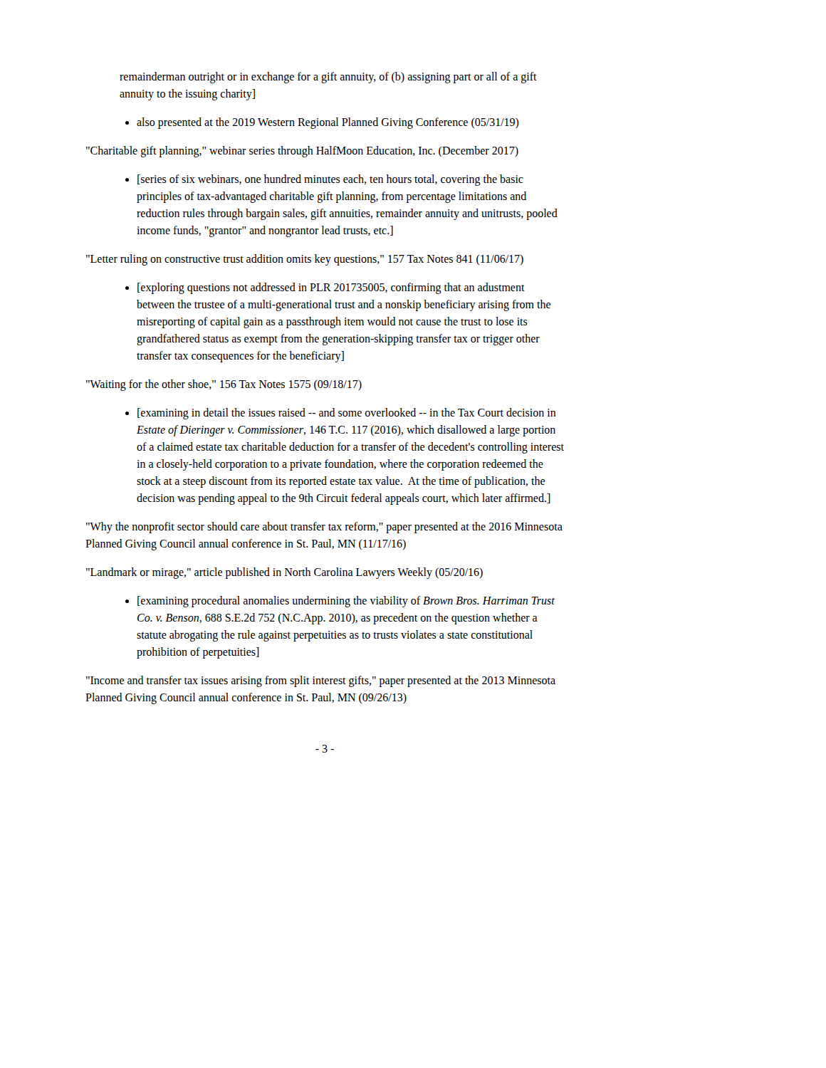remainderman outright or in exchange for a gift annuity, of (b) assigning part or all of a gift annuity to the issuing charity]
also presented at the 2019 Western Regional Planned Giving Conference (05/31/19)
"Charitable gift planning," webinar series through HalfMoon Education, Inc. (December 2017)
[series of six webinars, one hundred minutes each, ten hours total, covering the basic principles of tax-advantaged charitable gift planning, from percentage limitations and reduction rules through bargain sales, gift annuities, remainder annuity and unitrusts, pooled income funds, "grantor" and nongrantor lead trusts, etc.]
"Letter ruling on constructive trust addition omits key questions," 157 Tax Notes 841 (11/06/17)
[exploring questions not addressed in PLR 201735005, confirming that an adustment between the trustee of a multi-generational trust and a nonskip beneficiary arising from the misreporting of capital gain as a passthrough item would not cause the trust to lose its grandfathered status as exempt from the generation-skipping transfer tax or trigger other transfer tax consequences for the beneficiary]
"Waiting for the other shoe," 156 Tax Notes 1575 (09/18/17)
[examining in detail the issues raised -- and some overlooked -- in the Tax Court decision in Estate of Dieringer v. Commissioner, 146 T.C. 117 (2016), which disallowed a large portion of a claimed estate tax charitable deduction for a transfer of the decedent's controlling interest in a closely-held corporation to a private foundation, where the corporation redeemed the stock at a steep discount from its reported estate tax value. At the time of publication, the decision was pending appeal to the 9th Circuit federal appeals court, which later affirmed.]
"Why the nonprofit sector should care about transfer tax reform," paper presented at the 2016 Minnesota Planned Giving Council annual conference in St. Paul, MN (11/17/16)
"Landmark or mirage," article published in North Carolina Lawyers Weekly (05/20/16)
[examining procedural anomalies undermining the viability of Brown Bros. Harriman Trust Co. v. Benson, 688 S.E.2d 752 (N.C.App. 2010), as precedent on the question whether a statute abrogating the rule against perpetuities as to trusts violates a state constitutional prohibition of perpetuities]
"Income and transfer tax issues arising from split interest gifts," paper presented at the 2013 Minnesota Planned Giving Council annual conference in St. Paul, MN (09/26/13)
- 3 -